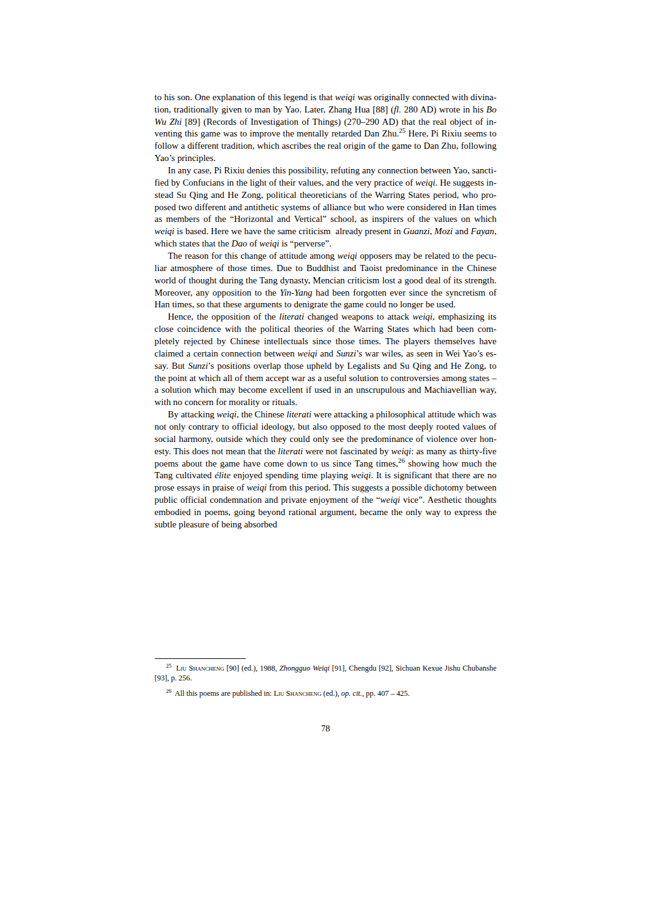to his son. One explanation of this legend is that weiqi was originally connected with divination, traditionally given to man by Yao. Later, Zhang Hua [88] (fl. 280 AD) wrote in his Bo Wu Zhi [89] (Records of Investigation of Things) (270–290 AD) that the real object of inventing this game was to improve the mentally retarded Dan Zhu.25 Here, Pi Rixiu seems to follow a different tradition, which ascribes the real origin of the game to Dan Zhu, following Yao’s principles.
In any case, Pi Rixiu denies this possibility, refuting any connection between Yao, sanctified by Confucians in the light of their values, and the very practice of weiqi. He suggests instead Su Qing and He Zong, political theoreticians of the Warring States period, who proposed two different and antithetic systems of alliance but who were considered in Han times as members of the “Horizontal and Vertical” school, as inspirers of the values on which weiqi is based. Here we have the same criticism already present in Guanzi, Mozi and Fayan, which states that the Dao of weiqi is “perverse”.
The reason for this change of attitude among weiqi opposers may be related to the peculiar atmosphere of those times. Due to Buddhist and Taoist predominance in the Chinese world of thought during the Tang dynasty, Mencian criticism lost a good deal of its strength. Moreover, any opposition to the Yin-Yang had been forgotten ever since the syncretism of Han times, so that these arguments to denigrate the game could no longer be used.
Hence, the opposition of the literati changed weapons to attack weiqi, emphasizing its close coincidence with the political theories of the Warring States which had been completely rejected by Chinese intellectuals since those times. The players themselves have claimed a certain connection between weiqi and Sunzi’s war wiles, as seen in Wei Yao’s essay. But Sunzi’s positions overlap those upheld by Legalists and Su Qing and He Zong, to the point at which all of them accept war as a useful solution to controversies among states – a solution which may become excellent if used in an unscrupulous and Machiavellian way, with no concern for morality or rituals.
By attacking weiqi, the Chinese literati were attacking a philosophical attitude which was not only contrary to official ideology, but also opposed to the most deeply rooted values of social harmony, outside which they could only see the predominance of violence over honesty. This does not mean that the literati were not fascinated by weiqi: as many as thirty-five poems about the game have come down to us since Tang times,26 showing how much the Tang cultivated élite enjoyed spending time playing weiqi. It is significant that there are no prose essays in praise of weiqi from this period. This suggests a possible dichotomy between public official condemnation and private enjoyment of the “weiqi vice”. Aesthetic thoughts embodied in poems, going beyond rational argument, became the only way to express the subtle pleasure of being absorbed
25 Liu Shancheng [90] (ed.), 1988, Zhongguo Weiqi [91], Chengdu [92], Sichuan Kexue Jishu Chubanshe [93], p. 256.
26 All this poems are published in: Liu Shancheng (ed.), op. cit., pp. 407 – 425.
78